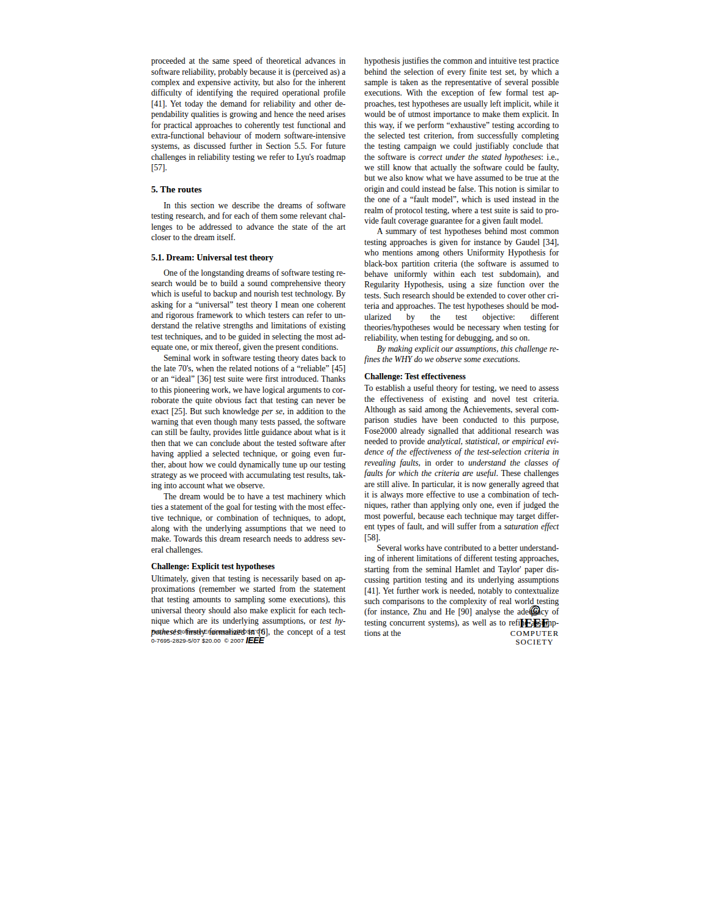proceeded at the same speed of theoretical advances in software reliability, probably because it is (perceived as) a complex and expensive activity, but also for the inherent difficulty of identifying the required operational profile [41]. Yet today the demand for reliability and other dependability qualities is growing and hence the need arises for practical approaches to coherently test functional and extra-functional behaviour of modern software-intensive systems, as discussed further in Section 5.5. For future challenges in reliability testing we refer to Lyu's roadmap [57].
5. The routes
In this section we describe the dreams of software testing research, and for each of them some relevant challenges to be addressed to advance the state of the art closer to the dream itself.
5.1. Dream: Universal test theory
One of the longstanding dreams of software testing research would be to build a sound comprehensive theory which is useful to backup and nourish test technology. By asking for a “universal” test theory I mean one coherent and rigorous framework to which testers can refer to understand the relative strengths and limitations of existing test techniques, and to be guided in selecting the most adequate one, or mix thereof, given the present conditions.
Seminal work in software testing theory dates back to the late 70's, when the related notions of a “reliable” [45] or an “ideal” [36] test suite were first introduced. Thanks to this pioneering work, we have logical arguments to corroborate the quite obvious fact that testing can never be exact [25]. But such knowledge per se, in addition to the warning that even though many tests passed, the software can still be faulty, provides little guidance about what is it then that we can conclude about the tested software after having applied a selected technique, or going even further, about how we could dynamically tune up our testing strategy as we proceed with accumulating test results, taking into account what we observe.
The dream would be to have a test machinery which ties a statement of the goal for testing with the most effective technique, or combination of techniques, to adopt, along with the underlying assumptions that we need to make. Towards this dream research needs to address several challenges.
Challenge: Explicit test hypotheses
Ultimately, given that testing is necessarily based on approximations (remember we started from the statement that testing amounts to sampling some executions), this universal theory should also make explicit for each technique which are its underlying assumptions, or test hypotheses: firstly formalized in [6], the concept of a test hypothesis justifies the common and intuitive test practice behind the selection of every finite test set, by which a sample is taken as the representative of several possible executions. With the exception of few formal test approaches, test hypotheses are usually left implicit, while it would be of utmost importance to make them explicit. In this way, if we perform “exhaustive” testing according to the selected test criterion, from successfully completing the testing campaign we could justifiably conclude that the software is correct under the stated hypotheses: i.e., we still know that actually the software could be faulty, but we also know what we have assumed to be true at the origin and could instead be false. This notion is similar to the one of a “fault model”, which is used instead in the realm of protocol testing, where a test suite is said to provide fault coverage guarantee for a given fault model.
A summary of test hypotheses behind most common testing approaches is given for instance by Gaudel [34], who mentions among others Uniformity Hypothesis for black-box partition criteria (the software is assumed to behave uniformly within each test subdomain), and Regularity Hypothesis, using a size function over the tests. Such research should be extended to cover other criteria and approaches. The test hypotheses should be modularized by the test objective: different theories/hypotheses would be necessary when testing for reliability, when testing for debugging, and so on.
By making explicit our assumptions, this challenge refines the WHY do we observe some executions.
Challenge: Test effectiveness
To establish a useful theory for testing, we need to assess the effectiveness of existing and novel test criteria. Although as said among the Achievements, several comparison studies have been conducted to this purpose, Fose2000 already signalled that additional research was needed to provide analytical, statistical, or empirical evidence of the effectiveness of the test-selection criteria in revealing faults, in order to understand the classes of faults for which the criteria are useful. These challenges are still alive. In particular, it is now generally agreed that it is always more effective to use a combination of techniques, rather than applying only one, even if judged the most powerful, because each technique may target different types of fault, and will suffer from a saturation effect [58].
Several works have contributed to a better understanding of inherent limitations of different testing approaches, starting from the seminal Hamlet and Taylor' paper discussing partition testing and its underlying assumptions [41]. Yet further work is needed, notably to contextualize such comparisons to the complexity of real world testing (for instance, Zhu and He [90] analyse the adequacy of testing concurrent systems), as well as to refine assumptions at the
Future of Software Engineering(FOSE'07)
0-7695-2829-5/07 $20.00 © 2007 IEEE
Ⓒ IEEE COMPUTER SOCIETY